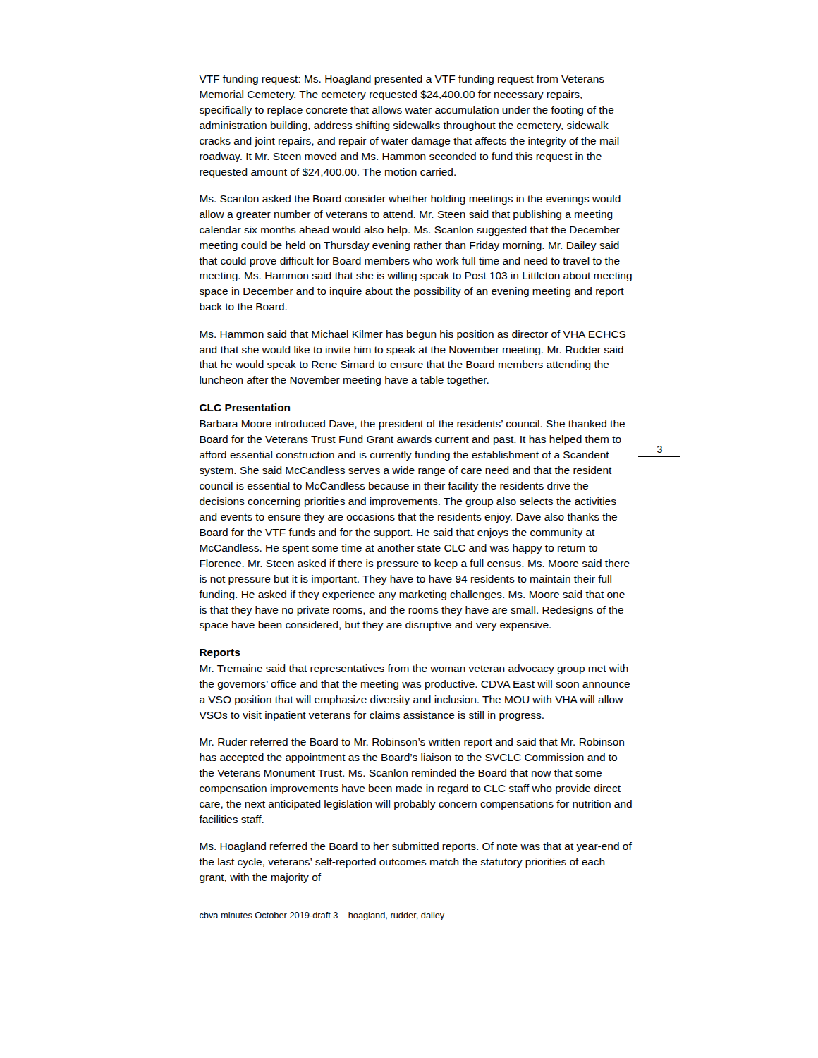VTF funding request: Ms. Hoagland presented a VTF funding request from Veterans Memorial Cemetery. The cemetery requested $24,400.00 for necessary repairs, specifically to replace concrete that allows water accumulation under the footing of the administration building, address shifting sidewalks throughout the cemetery, sidewalk cracks and joint repairs, and repair of water damage that affects the integrity of the mail roadway. It Mr. Steen moved and Ms. Hammon seconded to fund this request in the requested amount of $24,400.00. The motion carried.
Ms. Scanlon asked the Board consider whether holding meetings in the evenings would allow a greater number of veterans to attend. Mr. Steen said that publishing a meeting calendar six months ahead would also help. Ms. Scanlon suggested that the December meeting could be held on Thursday evening rather than Friday morning. Mr. Dailey said that could prove difficult for Board members who work full time and need to travel to the meeting. Ms. Hammon said that she is willing speak to Post 103 in Littleton about meeting space in December and to inquire about the possibility of an evening meeting and report back to the Board.
Ms. Hammon said that Michael Kilmer has begun his position as director of VHA ECHCS and that she would like to invite him to speak at the November meeting. Mr. Rudder said that he would speak to Rene Simard to ensure that the Board members attending the luncheon after the November meeting have a table together.
CLC Presentation
Barbara Moore introduced Dave, the president of the residents’ council. She thanked the Board for the Veterans Trust Fund Grant awards current and past. It has helped them to afford essential construction and is currently funding the establishment of a Scandent system. She said McCandless serves a wide range of care need and that the resident council is essential to McCandless because in their facility the residents drive the decisions concerning priorities and improvements. The group also selects the activities and events to ensure they are occasions that the residents enjoy. Dave also thanks the Board for the VTF funds and for the support. He said that enjoys the community at McCandless. He spent some time at another state CLC and was happy to return to Florence. Mr. Steen asked if there is pressure to keep a full census. Ms. Moore said there is not pressure but it is important. They have to have 94 residents to maintain their full funding. He asked if they experience any marketing challenges. Ms. Moore said that one is that they have no private rooms, and the rooms they have are small. Redesigns of the space have been considered, but they are disruptive and very expensive.
Reports
Mr. Tremaine said that representatives from the woman veteran advocacy group met with the governors’ office and that the meeting was productive. CDVA East will soon announce a VSO position that will emphasize diversity and inclusion. The MOU with VHA will allow VSOs to visit inpatient veterans for claims assistance is still in progress.
Mr. Ruder referred the Board to Mr. Robinson’s written report and said that Mr. Robinson has accepted the appointment as the Board’s liaison to the SVCLC Commission and to the Veterans Monument Trust. Ms. Scanlon reminded the Board that now that some compensation improvements have been made in regard to CLC staff who provide direct care, the next anticipated legislation will probably concern compensations for nutrition and facilities staff.
Ms. Hoagland referred the Board to her submitted reports. Of note was that at year-end of the last cycle, veterans’ self-reported outcomes match the statutory priorities of each grant, with the majority of
3
cbva minutes October 2019-draft 3 – hoagland, rudder, dailey